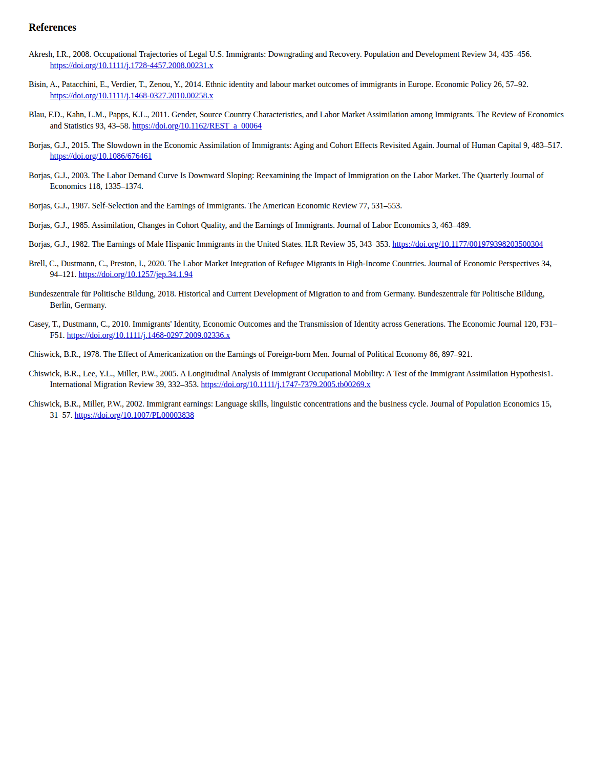References
Akresh, I.R., 2008. Occupational Trajectories of Legal U.S. Immigrants: Downgrading and Recovery. Population and Development Review 34, 435–456. https://doi.org/10.1111/j.1728-4457.2008.00231.x
Bisin, A., Patacchini, E., Verdier, T., Zenou, Y., 2014. Ethnic identity and labour market outcomes of immigrants in Europe. Economic Policy 26, 57–92. https://doi.org/10.1111/j.1468-0327.2010.00258.x
Blau, F.D., Kahn, L.M., Papps, K.L., 2011. Gender, Source Country Characteristics, and Labor Market Assimilation among Immigrants. The Review of Economics and Statistics 93, 43–58. https://doi.org/10.1162/REST_a_00064
Borjas, G.J., 2015. The Slowdown in the Economic Assimilation of Immigrants: Aging and Cohort Effects Revisited Again. Journal of Human Capital 9, 483–517. https://doi.org/10.1086/676461
Borjas, G.J., 2003. The Labor Demand Curve Is Downward Sloping: Reexamining the Impact of Immigration on the Labor Market. The Quarterly Journal of Economics 118, 1335–1374.
Borjas, G.J., 1987. Self-Selection and the Earnings of Immigrants. The American Economic Review 77, 531–553.
Borjas, G.J., 1985. Assimilation, Changes in Cohort Quality, and the Earnings of Immigrants. Journal of Labor Economics 3, 463–489.
Borjas, G.J., 1982. The Earnings of Male Hispanic Immigrants in the United States. ILR Review 35, 343–353. https://doi.org/10.1177/001979398203500304
Brell, C., Dustmann, C., Preston, I., 2020. The Labor Market Integration of Refugee Migrants in High-Income Countries. Journal of Economic Perspectives 34, 94–121. https://doi.org/10.1257/jep.34.1.94
Bundeszentrale für Politische Bildung, 2018. Historical and Current Development of Migration to and from Germany. Bundeszentrale für Politische Bildung, Berlin, Germany.
Casey, T., Dustmann, C., 2010. Immigrants' Identity, Economic Outcomes and the Transmission of Identity across Generations. The Economic Journal 120, F31–F51. https://doi.org/10.1111/j.1468-0297.2009.02336.x
Chiswick, B.R., 1978. The Effect of Americanization on the Earnings of Foreign-born Men. Journal of Political Economy 86, 897–921.
Chiswick, B.R., Lee, Y.L., Miller, P.W., 2005. A Longitudinal Analysis of Immigrant Occupational Mobility: A Test of the Immigrant Assimilation Hypothesis1. International Migration Review 39, 332–353. https://doi.org/10.1111/j.1747-7379.2005.tb00269.x
Chiswick, B.R., Miller, P.W., 2002. Immigrant earnings: Language skills, linguistic concentrations and the business cycle. Journal of Population Economics 15, 31–57. https://doi.org/10.1007/PL00003838